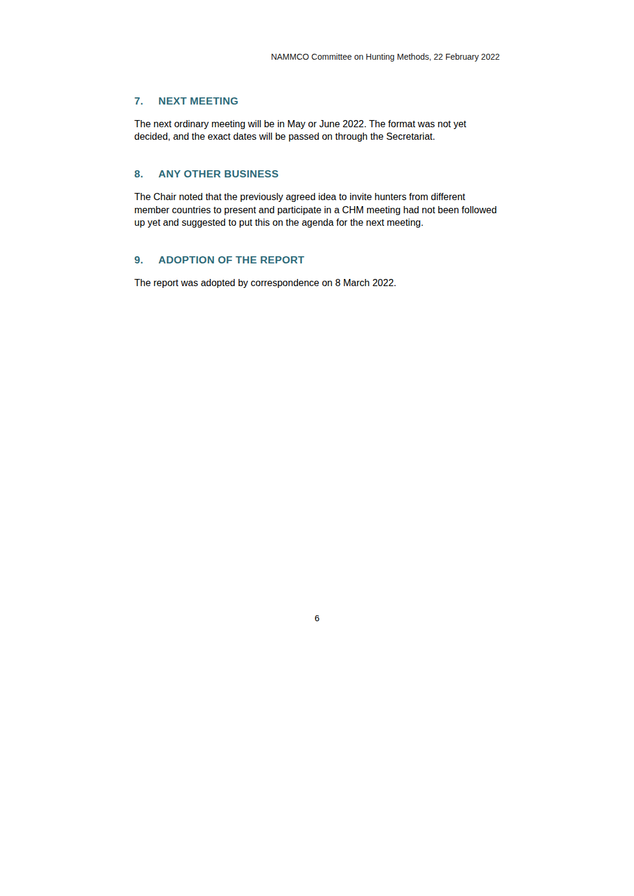NAMMCO Committee on Hunting Methods, 22 February 2022
7. NEXT MEETING
The next ordinary meeting will be in May or June 2022. The format was not yet decided, and the exact dates will be passed on through the Secretariat.
8. ANY OTHER BUSINESS
The Chair noted that the previously agreed idea to invite hunters from different member countries to present and participate in a CHM meeting had not been followed up yet and suggested to put this on the agenda for the next meeting.
9. ADOPTION OF THE REPORT
The report was adopted by correspondence on 8 March 2022.
6